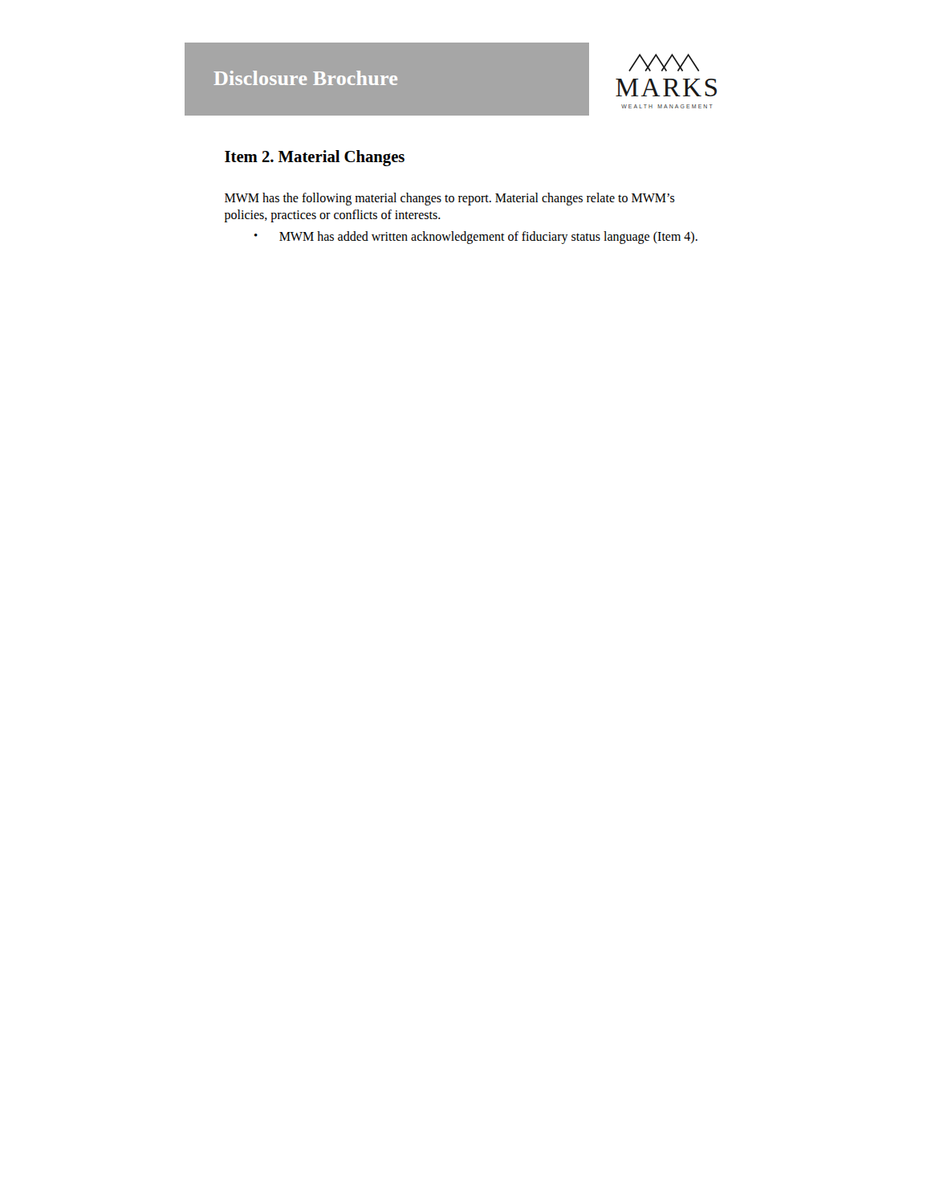Disclosure Brochure
MARKS
Wealth Management
Item 2. Material Changes
MWM has the following material changes to report. Material changes relate to MWM’s policies, practices or conflicts of interests.
MWM has added written acknowledgement of fiduciary status language (Item 4).